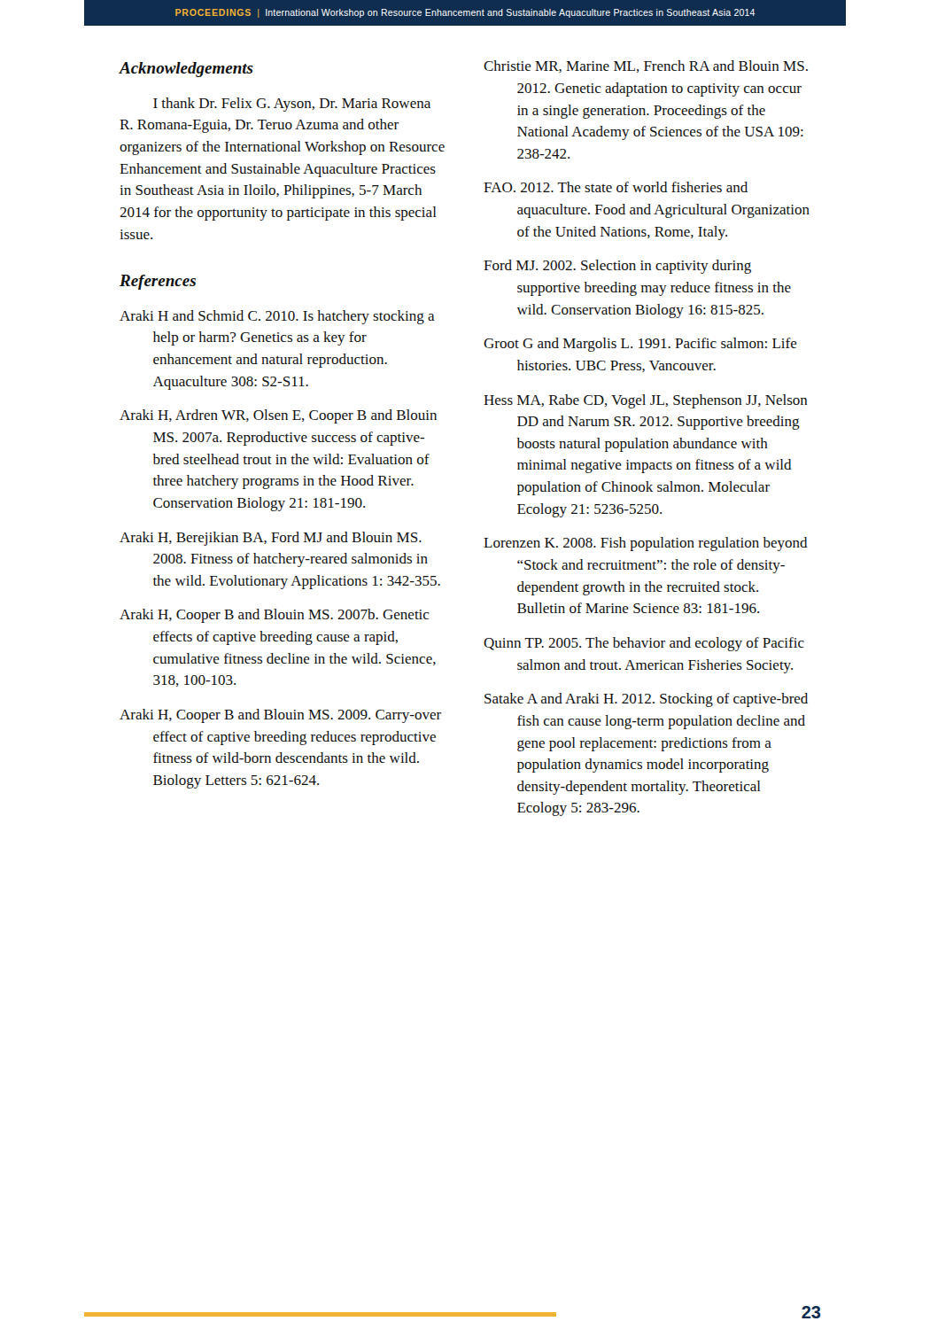PROCEEDINGS|International Workshop on Resource Enhancement and Sustainable Aquaculture Practices in Southeast Asia 2014
Acknowledgements
I thank Dr. Felix G. Ayson, Dr. Maria Rowena R. Romana-Eguia, Dr. Teruo Azuma and other organizers of the International Workshop on Resource Enhancement and Sustainable Aquaculture Practices in Southeast Asia in Iloilo, Philippines, 5-7 March 2014 for the opportunity to participate in this special issue.
References
Araki H and Schmid C. 2010. Is hatchery stocking a help or harm? Genetics as a key for enhancement and natural reproduction. Aquaculture 308: S2-S11.
Araki H, Ardren WR, Olsen E, Cooper B and Blouin MS. 2007a. Reproductive success of captive-bred steelhead trout in the wild: Evaluation of three hatchery programs in the Hood River. Conservation Biology 21: 181-190.
Araki H, Berejikian BA, Ford MJ and Blouin MS. 2008. Fitness of hatchery-reared salmonids in the wild. Evolutionary Applications 1: 342-355.
Araki H, Cooper B and Blouin MS. 2007b. Genetic effects of captive breeding cause a rapid, cumulative fitness decline in the wild. Science, 318, 100-103.
Araki H, Cooper B and Blouin MS. 2009. Carry-over effect of captive breeding reduces reproductive fitness of wild-born descendants in the wild. Biology Letters 5: 621-624.
Christie MR, Marine ML, French RA and Blouin MS. 2012. Genetic adaptation to captivity can occur in a single generation. Proceedings of the National Academy of Sciences of the USA 109: 238-242.
FAO. 2012. The state of world fisheries and aquaculture. Food and Agricultural Organization of the United Nations, Rome, Italy.
Ford MJ. 2002. Selection in captivity during supportive breeding may reduce fitness in the wild. Conservation Biology 16: 815-825.
Groot G and Margolis L. 1991. Pacific salmon: Life histories. UBC Press, Vancouver.
Hess MA, Rabe CD, Vogel JL, Stephenson JJ, Nelson DD and Narum SR. 2012. Supportive breeding boosts natural population abundance with minimal negative impacts on fitness of a wild population of Chinook salmon. Molecular Ecology 21: 5236-5250.
Lorenzen K. 2008. Fish population regulation beyond “Stock and recruitment”: the role of density-dependent growth in the recruited stock. Bulletin of Marine Science 83: 181-196.
Quinn TP. 2005. The behavior and ecology of Pacific salmon and trout. American Fisheries Society.
Satake A and Araki H. 2012. Stocking of captive-bred fish can cause long-term population decline and gene pool replacement: predictions from a population dynamics model incorporating density-dependent mortality. Theoretical Ecology 5: 283-296.
23